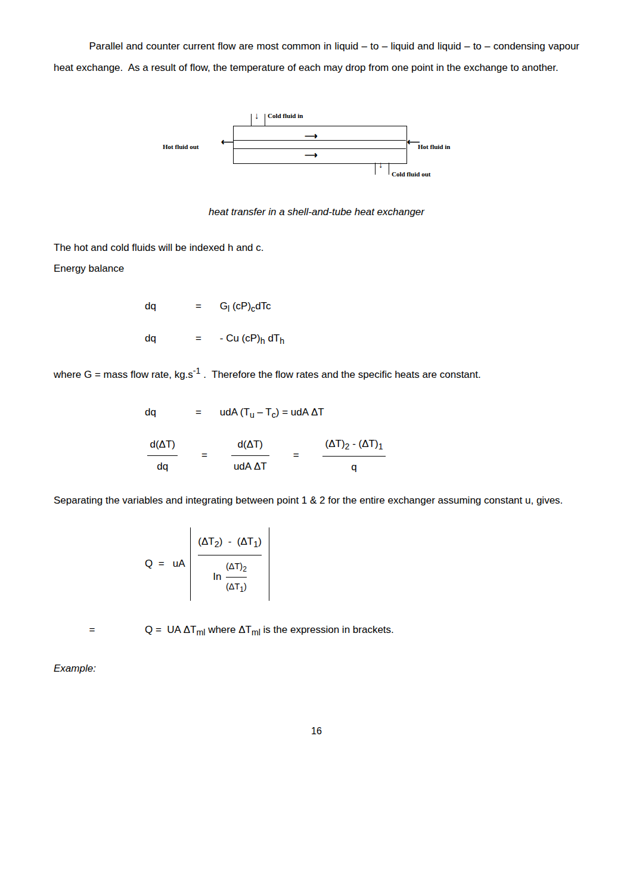Parallel and counter current flow are most common in liquid – to – liquid and liquid – to – condensing vapour heat exchange. As a result of flow, the temperature of each may drop from one point in the exchange to another.
↓ ↓ ⟶ ⟶ ⟵ ⟵ Cold fluid in Cold fluid out Hot fluid out Hot fluid in
heat transfer in a shell-and-tube heat exchanger
The hot and cold fluids will be indexed h and c.
Energy balance
dq=Gl (cP)cdTc dq=- Cu (cP)h dTh
where G = mass flow rate, kg.s-1 . Therefore the flow rates and the specific heats are constant.
dq=udA (Tu – Tc) = udA ΔT d(ΔT) dq = d(ΔT) udA ΔT = (ΔT)2 - (ΔT)1 q
Separating the variables and integrating between point 1 & 2 for the entire exchanger assuming constant u, gives.
Q = uA (ΔT2) - (ΔT1) In (ΔT)2 (ΔT1)
=Q = UA ΔTml where ΔTml is the expression in brackets.
Example:
16